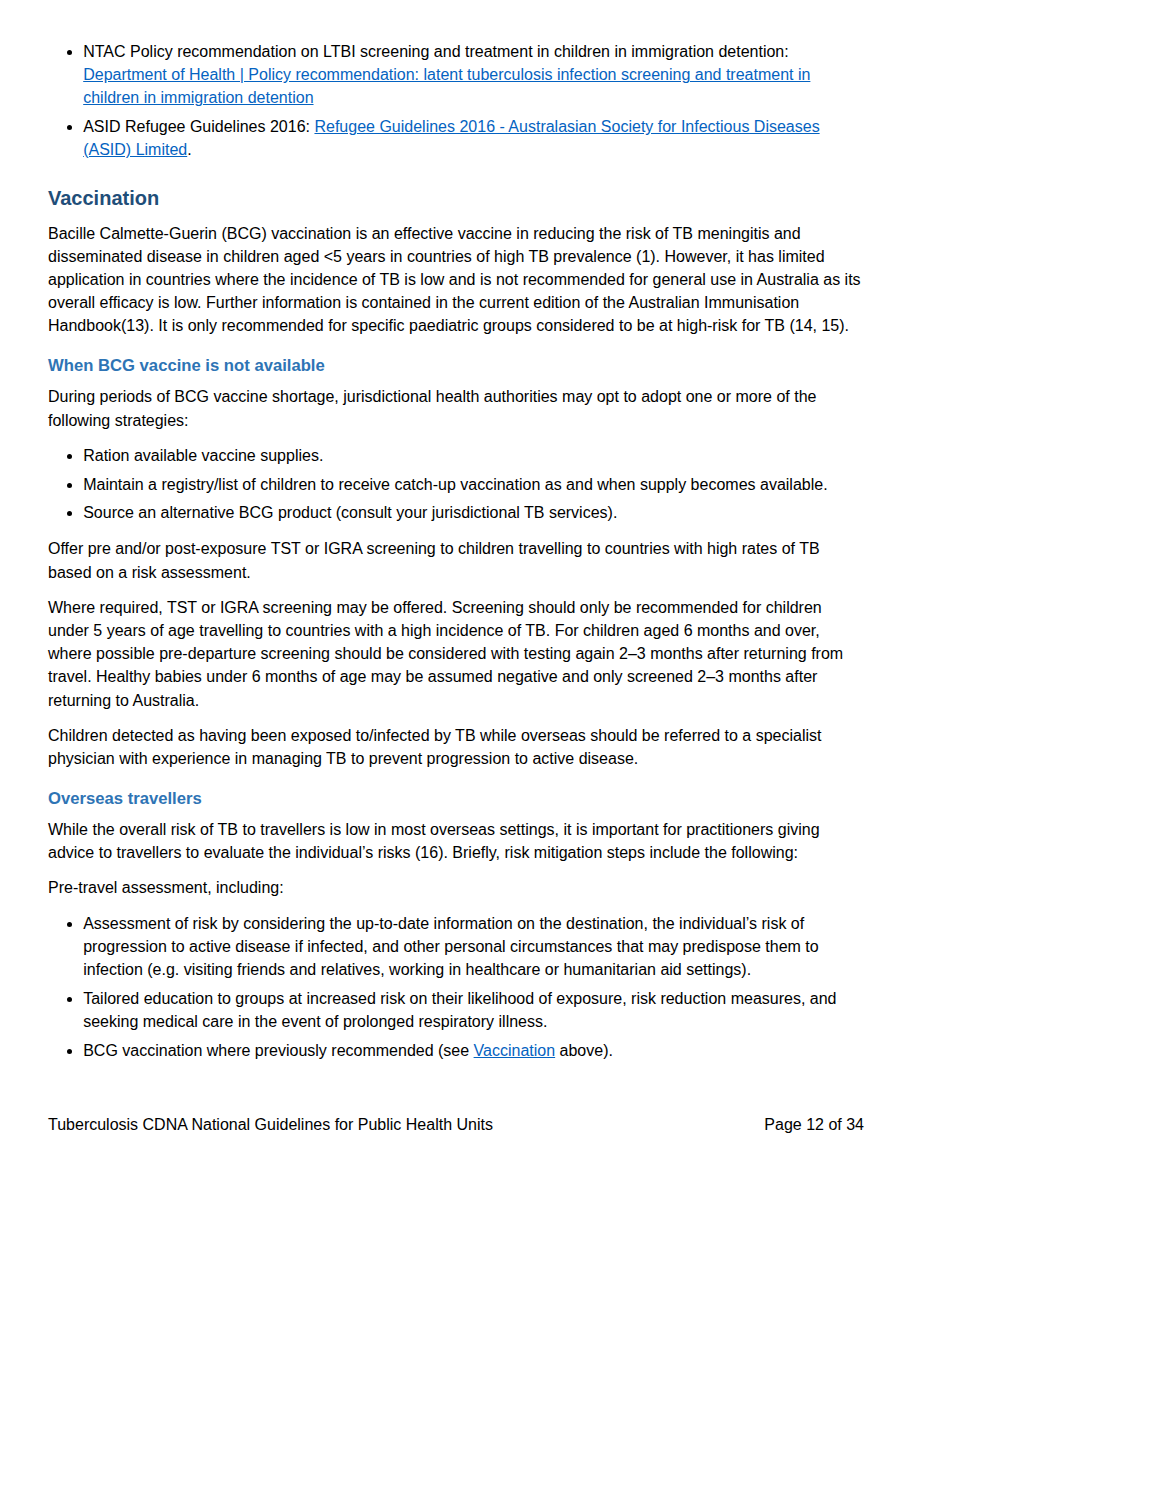NTAC Policy recommendation on LTBI screening and treatment in children in immigration detention: Department of Health | Policy recommendation: latent tuberculosis infection screening and treatment in children in immigration detention
ASID Refugee Guidelines 2016: Refugee Guidelines 2016 - Australasian Society for Infectious Diseases (ASID) Limited.
Vaccination
Bacille Calmette-Guerin (BCG) vaccination is an effective vaccine in reducing the risk of TB meningitis and disseminated disease in children aged <5 years in countries of high TB prevalence (1). However, it has limited application in countries where the incidence of TB is low and is not recommended for general use in Australia as its overall efficacy is low. Further information is contained in the current edition of the Australian Immunisation Handbook(13). It is only recommended for specific paediatric groups considered to be at high-risk for TB (14, 15).
When BCG vaccine is not available
During periods of BCG vaccine shortage, jurisdictional health authorities may opt to adopt one or more of the following strategies:
Ration available vaccine supplies.
Maintain a registry/list of children to receive catch-up vaccination as and when supply becomes available.
Source an alternative BCG product (consult your jurisdictional TB services).
Offer pre and/or post-exposure TST or IGRA screening to children travelling to countries with high rates of TB based on a risk assessment.
Where required, TST or IGRA screening may be offered. Screening should only be recommended for children under 5 years of age travelling to countries with a high incidence of TB. For children aged 6 months and over, where possible pre-departure screening should be considered with testing again 2–3 months after returning from travel. Healthy babies under 6 months of age may be assumed negative and only screened 2–3 months after returning to Australia.
Children detected as having been exposed to/infected by TB while overseas should be referred to a specialist physician with experience in managing TB to prevent progression to active disease.
Overseas travellers
While the overall risk of TB to travellers is low in most overseas settings, it is important for practitioners giving advice to travellers to evaluate the individual’s risks (16). Briefly, risk mitigation steps include the following:
Pre-travel assessment, including:
Assessment of risk by considering the up-to-date information on the destination, the individual’s risk of progression to active disease if infected, and other personal circumstances that may predispose them to infection (e.g. visiting friends and relatives, working in healthcare or humanitarian aid settings).
Tailored education to groups at increased risk on their likelihood of exposure, risk reduction measures, and seeking medical care in the event of prolonged respiratory illness.
BCG vaccination where previously recommended (see Vaccination above).
Tuberculosis CDNA National Guidelines for Public Health Units Page 12 of 34